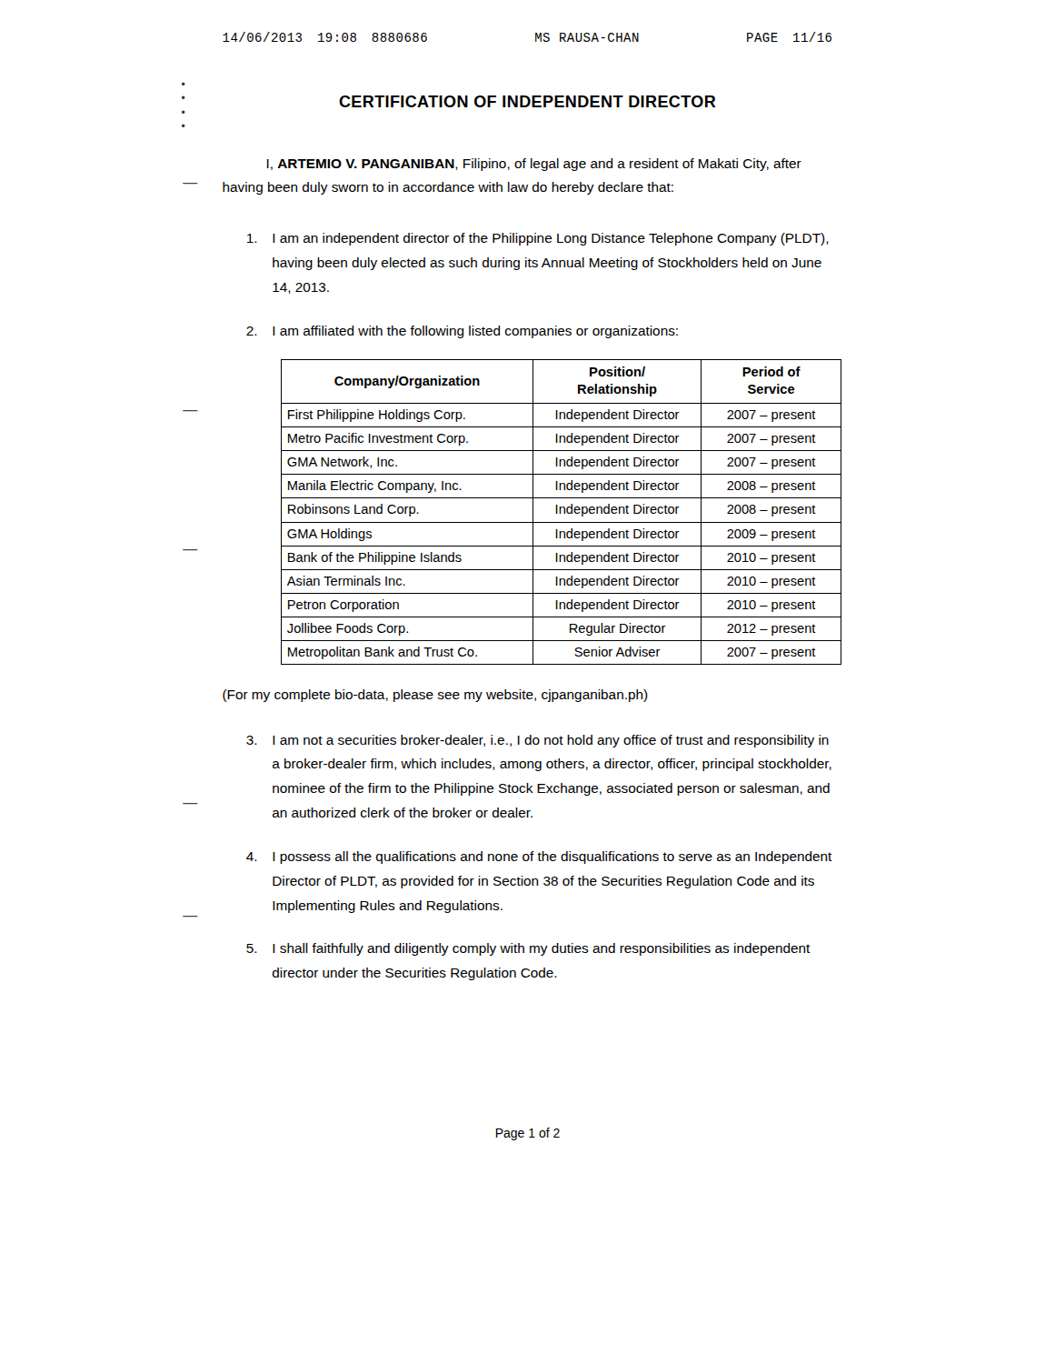14/06/201319:088880686
MS RAUSA-CHAN
PAGE 11/16
•
•
•
•
—
—
—
—
—
CERTIFICATION OF INDEPENDENT DIRECTOR
I, ARTEMIO V. PANGANIBAN, Filipino, of legal age and a resident of Makati City, after having been duly sworn to in accordance with law do hereby declare that:
I am an independent director of the Philippine Long Distance Telephone Company (PLDT), having been duly elected as such during its Annual Meeting of Stockholders held on June 14, 2013.
I am affiliated with the following listed companies or organizations:
| Company/Organization | Position/ Relationship | Period of Service |
| --- | --- | --- |
| First Philippine Holdings Corp. | Independent Director | 2007 – present |
| Metro Pacific Investment Corp. | Independent Director | 2007 – present |
| GMA Network, Inc. | Independent Director | 2007 – present |
| Manila Electric Company, Inc. | Independent Director | 2008 – present |
| Robinsons Land Corp. | Independent Director | 2008 – present |
| GMA Holdings | Independent Director | 2009 – present |
| Bank of the Philippine Islands | Independent Director | 2010 – present |
| Asian Terminals Inc. | Independent Director | 2010 – present |
| Petron Corporation | Independent Director | 2010 – present |
| Jollibee Foods Corp. | Regular Director | 2012 – present |
| Metropolitan Bank and Trust Co. | Senior Adviser | 2007 – present |
(For my complete bio-data, please see my website, cjpanganiban.ph)
I am not a securities broker-dealer, i.e., I do not hold any office of trust and responsibility in a broker-dealer firm, which includes, among others, a director, officer, principal stockholder, nominee of the firm to the Philippine Stock Exchange, associated person or salesman, and an authorized clerk of the broker or dealer.
I possess all the qualifications and none of the disqualifications to serve as an Independent Director of PLDT, as provided for in Section 38 of the Securities Regulation Code and its Implementing Rules and Regulations.
I shall faithfully and diligently comply with my duties and responsibilities as independent director under the Securities Regulation Code.
Page 1 of 2